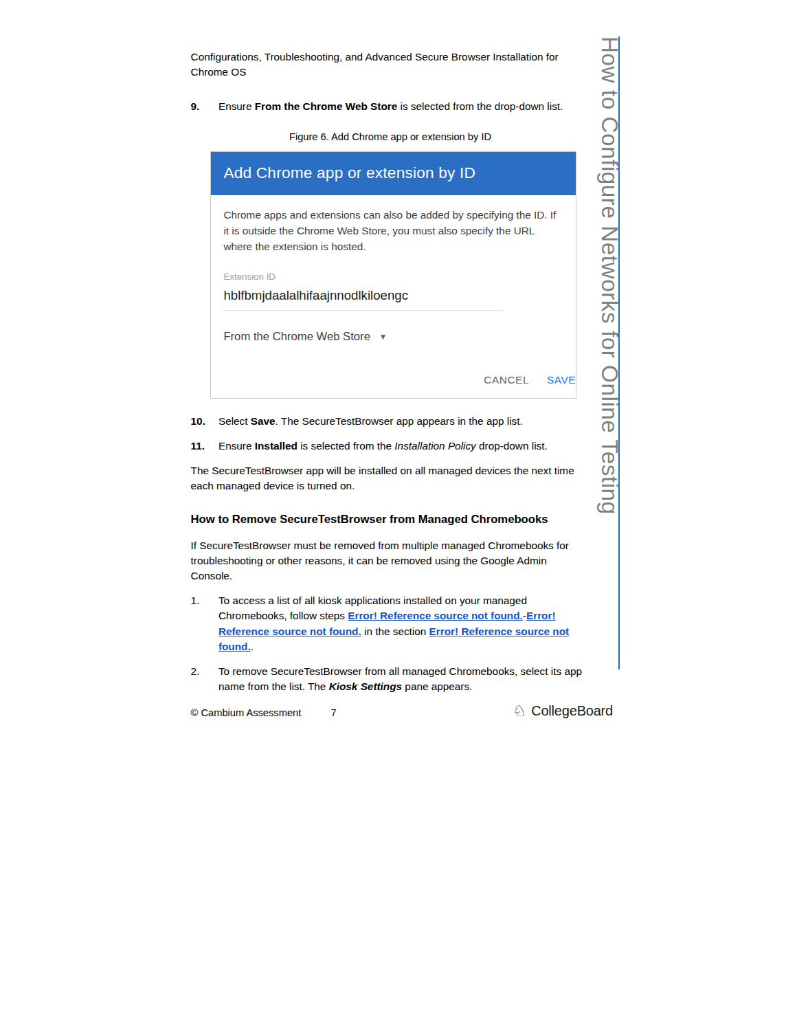How to Configure Networks for Online Testing
Configurations, Troubleshooting, and Advanced Secure Browser Installation for Chrome OS
9. Ensure From the Chrome Web Store is selected from the drop-down list.
Figure 6. Add Chrome app or extension by ID
Add Chrome app or extension by ID
Chrome apps and extensions can also be added by specifying the ID. If it is outside the Chrome Web Store, you must also specify the URL where the extension is hosted.
Extension ID
hblfbmjdaalalhifaajnnodlkiloengc
From the Chrome Web Store ▼
CANCEL SAVE
10. Select Save. The SecureTestBrowser app appears in the app list.
11. Ensure Installed is selected from the Installation Policy drop-down list.
The SecureTestBrowser app will be installed on all managed devices the next time each managed device is turned on.
How to Remove SecureTestBrowser from Managed Chromebooks
If SecureTestBrowser must be removed from multiple managed Chromebooks for troubleshooting or other reasons, it can be removed using the Google Admin Console.
1. To access a list of all kiosk applications installed on your managed Chromebooks, follow steps Error! Reference source not found.-Error! Reference source not found. in the section Error! Reference source not found..
2. To remove SecureTestBrowser from all managed Chromebooks, select its app name from the list. The Kiosk Settings pane appears.
© Cambium Assessment7
♘CollegeBoard